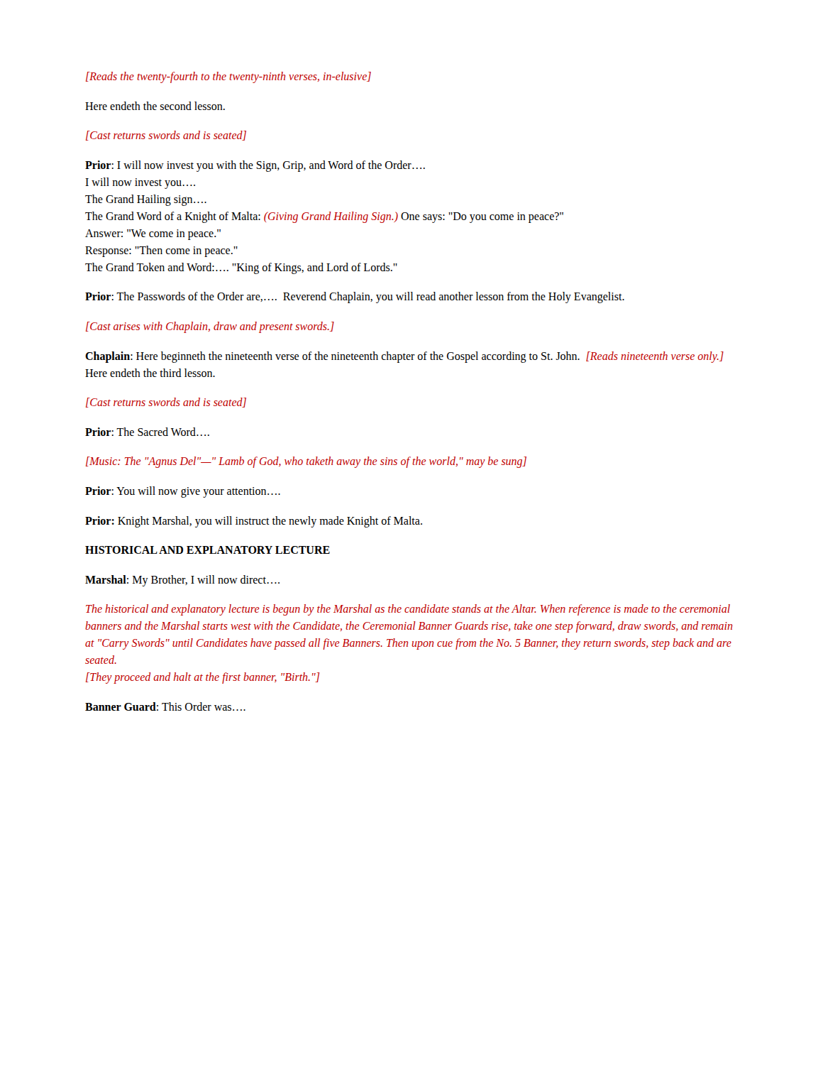[Reads the twenty-fourth to the twenty-ninth verses, in-elusive]
Here endeth the second lesson.
[Cast returns swords and is seated]
Prior: I will now invest you with the Sign, Grip, and Word of the Order….
I will now invest you….
The Grand Hailing sign….
The Grand Word of a Knight of Malta: (Giving Grand Hailing Sign.) One says: "Do you come in peace?"
Answer: "We come in peace."
Response: "Then come in peace."
The Grand Token and Word:…. "King of Kings, and Lord of Lords."
Prior: The Passwords of the Order are,…. Reverend Chaplain, you will read another lesson from the Holy Evangelist.
[Cast arises with Chaplain, draw and present swords.]
Chaplain: Here beginneth the nineteenth verse of the nineteenth chapter of the Gospel according to St. John. [Reads nineteenth verse only.] Here endeth the third lesson.
[Cast returns swords and is seated]
Prior: The Sacred Word….
[Music: The "Agnus Del"—" Lamb of God, who taketh away the sins of the world," may be sung]
Prior: You will now give your attention….
Prior: Knight Marshal, you will instruct the newly made Knight of Malta.
Historical and Explanatory Lecture
Marshal: My Brother, I will now direct….
The historical and explanatory lecture is begun by the Marshal as the candidate stands at the Altar. When reference is made to the ceremonial banners and the Marshal starts west with the Candidate, the Ceremonial Banner Guards rise, take one step forward, draw swords, and remain at "Carry Swords" until Candidates have passed all five Banners. Then upon cue from the No. 5 Banner, they return swords, step back and are seated.
[They proceed and halt at the first banner, "Birth."]
Banner Guard: This Order was….